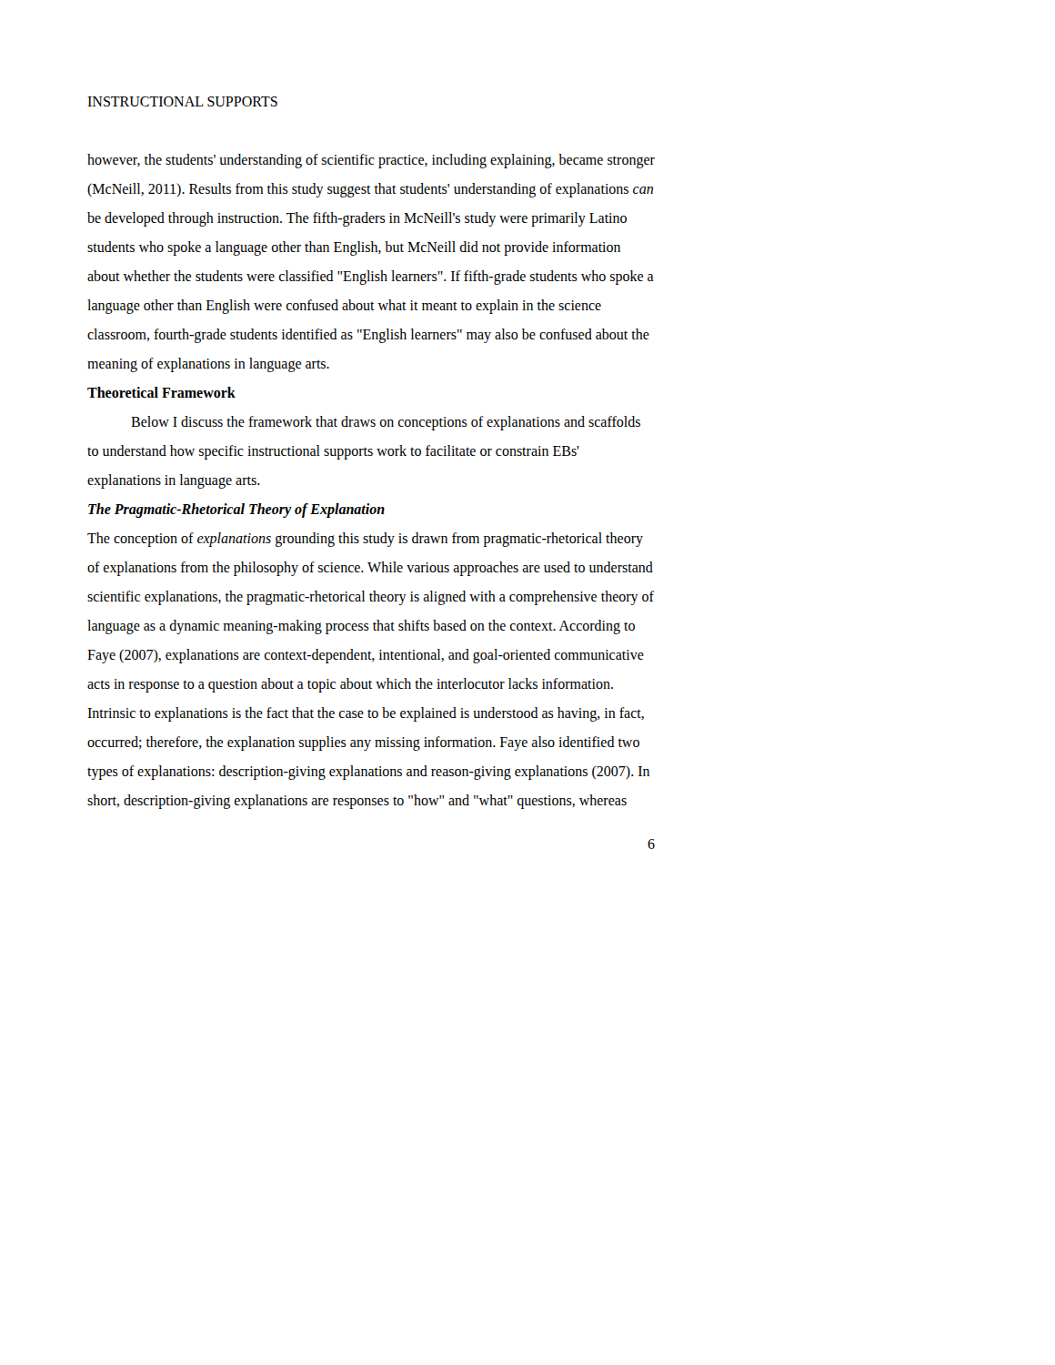INSTRUCTIONAL SUPPORTS
however, the students' understanding of scientific practice, including explaining, became stronger (McNeill, 2011). Results from this study suggest that students' understanding of explanations can be developed through instruction. The fifth-graders in McNeill's study were primarily Latino students who spoke a language other than English, but McNeill did not provide information about whether the students were classified "English learners". If fifth-grade students who spoke a language other than English were confused about what it meant to explain in the science classroom, fourth-grade students identified as "English learners" may also be confused about the meaning of explanations in language arts.
Theoretical Framework
Below I discuss the framework that draws on conceptions of explanations and scaffolds to understand how specific instructional supports work to facilitate or constrain EBs' explanations in language arts.
The Pragmatic-Rhetorical Theory of Explanation
The conception of explanations grounding this study is drawn from pragmatic-rhetorical theory of explanations from the philosophy of science. While various approaches are used to understand scientific explanations, the pragmatic-rhetorical theory is aligned with a comprehensive theory of language as a dynamic meaning-making process that shifts based on the context. According to Faye (2007), explanations are context-dependent, intentional, and goal-oriented communicative acts in response to a question about a topic about which the interlocutor lacks information. Intrinsic to explanations is the fact that the case to be explained is understood as having, in fact, occurred; therefore, the explanation supplies any missing information. Faye also identified two types of explanations: description-giving explanations and reason-giving explanations (2007). In short, description-giving explanations are responses to "how" and "what" questions, whereas
6